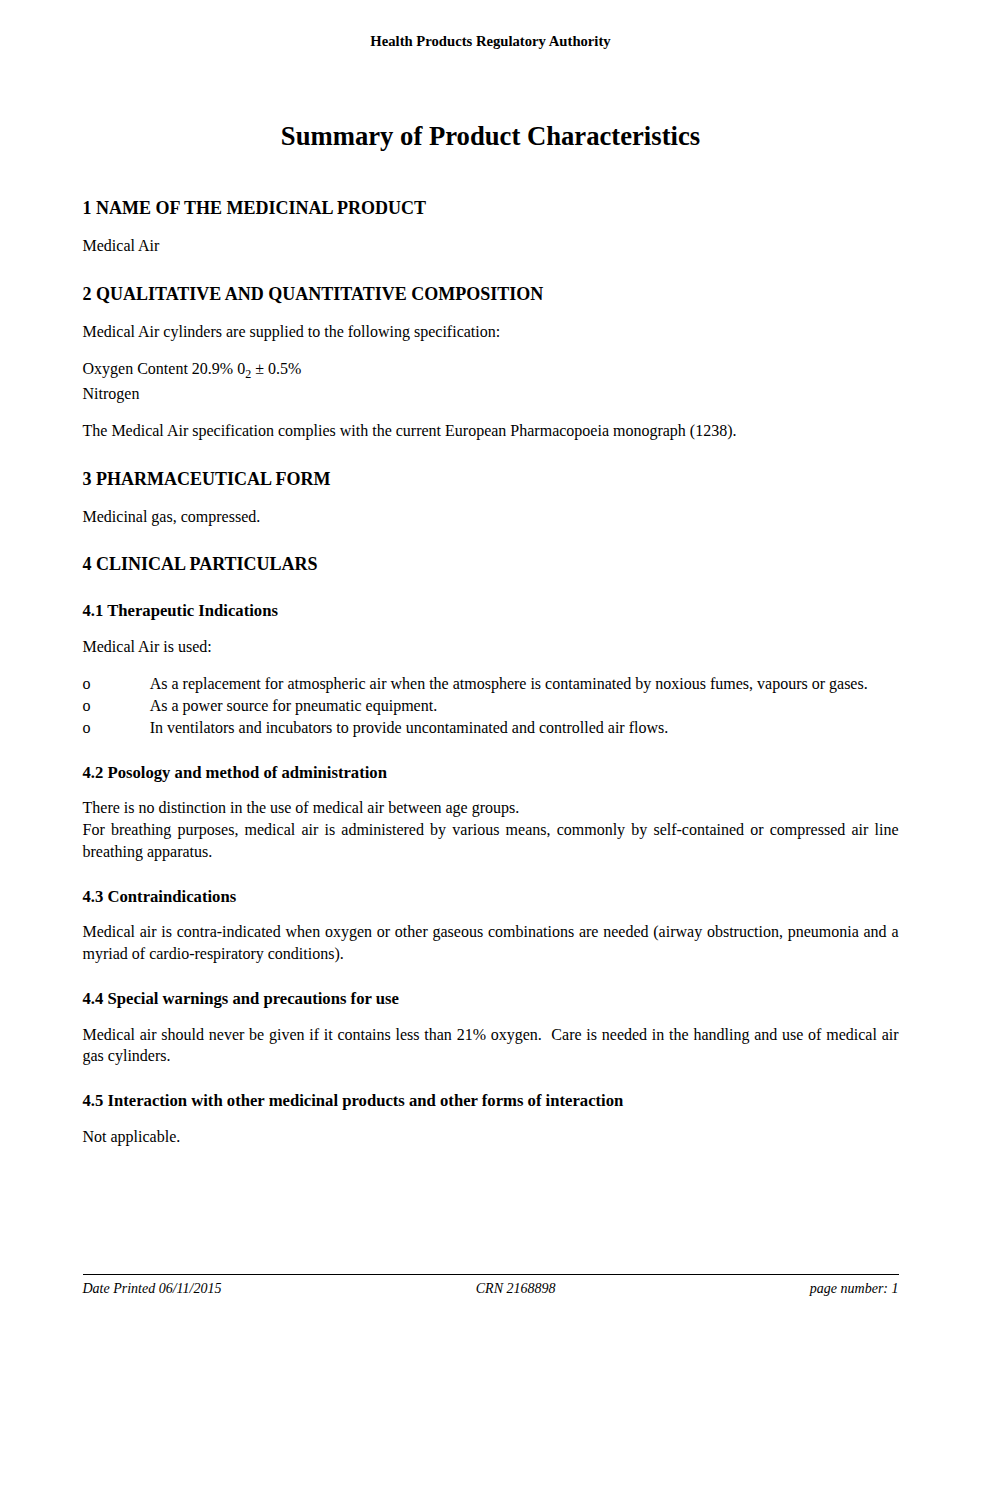Health Products Regulatory Authority
Summary of Product Characteristics
1 NAME OF THE MEDICINAL PRODUCT
Medical Air
2 QUALITATIVE AND QUANTITATIVE COMPOSITION
Medical Air cylinders are supplied to the following specification:
Oxygen Content 20.9% 02 ± 0.5%
Nitrogen
The Medical Air specification complies with the current European Pharmacopoeia monograph (1238).
3 PHARMACEUTICAL FORM
Medicinal gas, compressed.
4 CLINICAL PARTICULARS
4.1 Therapeutic Indications
Medical Air is used:
As a replacement for atmospheric air when the atmosphere is contaminated by noxious fumes, vapours or gases.
As a power source for pneumatic equipment.
In ventilators and incubators to provide uncontaminated and controlled air flows.
4.2 Posology and method of administration
There is no distinction in the use of medical air between age groups.
For breathing purposes, medical air is administered by various means, commonly by self-contained or compressed air line breathing apparatus.
4.3 Contraindications
Medical air is contra-indicated when oxygen or other gaseous combinations are needed (airway obstruction, pneumonia and a myriad of cardio-respiratory conditions).
4.4 Special warnings and precautions for use
Medical air should never be given if it contains less than 21% oxygen. Care is needed in the handling and use of medical air gas cylinders.
4.5 Interaction with other medicinal products and other forms of interaction
Not applicable.
Date Printed 06/11/2015 CRN 2168898 page number: 1